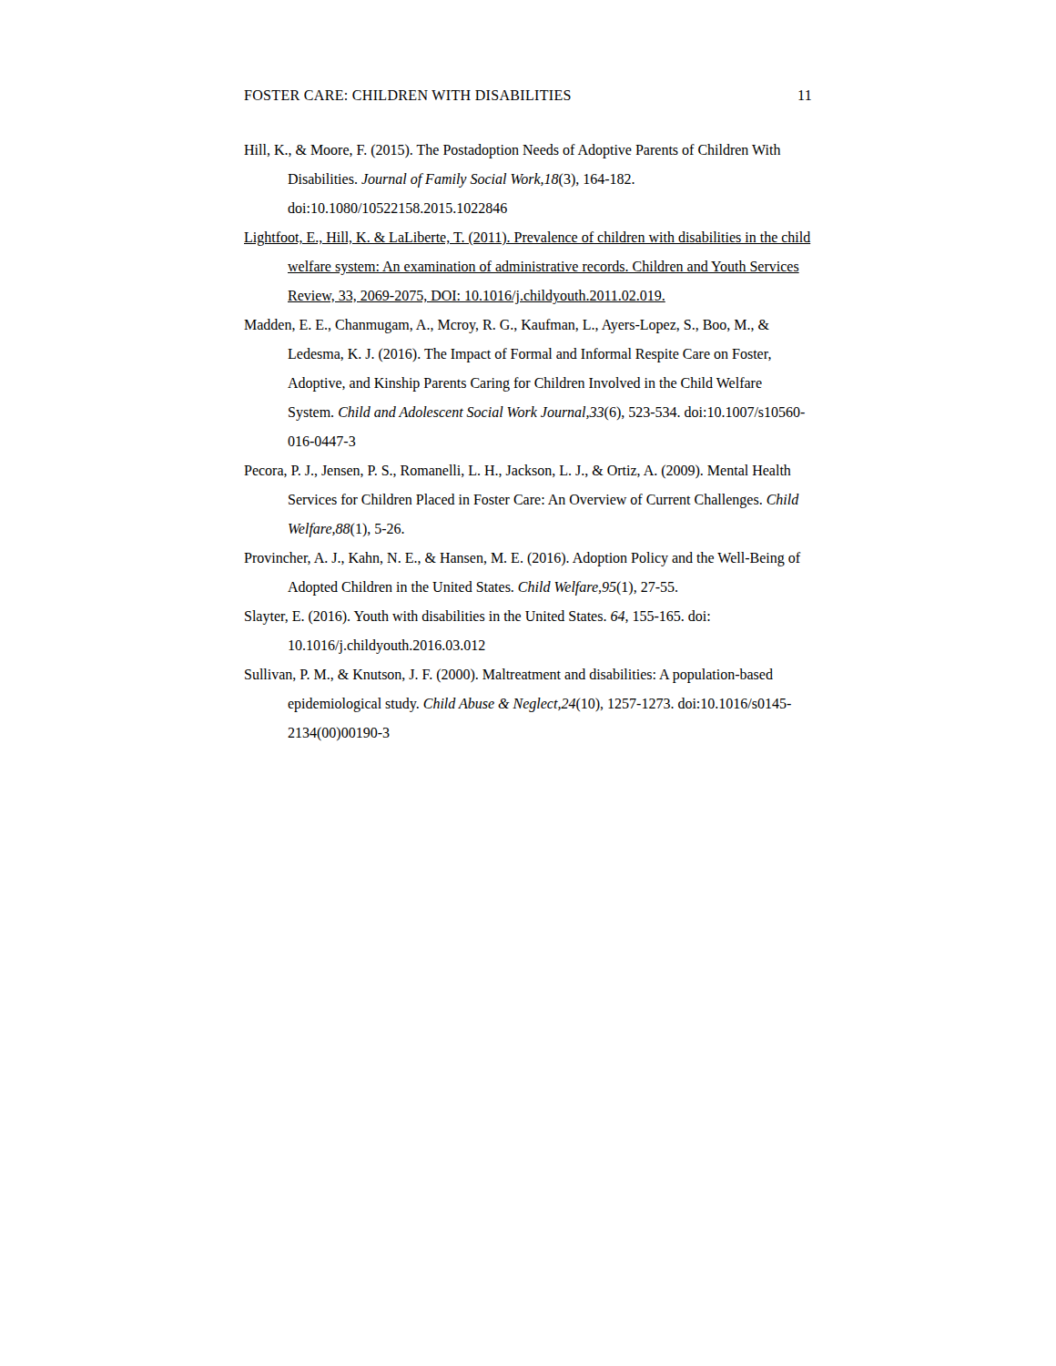Foster Care: Children with Disabilities 11
Hill, K., & Moore, F. (2015). The Postadoption Needs of Adoptive Parents of Children With Disabilities. Journal of Family Social Work,18(3), 164-182. doi:10.1080/10522158.2015.1022846
Lightfoot, E., Hill, K. & LaLiberte, T. (2011). Prevalence of children with disabilities in the child welfare system: An examination of administrative records. Children and Youth Services Review, 33, 2069-2075, DOI: 10.1016/j.childyouth.2011.02.019.
Madden, E. E., Chanmugam, A., Mcroy, R. G., Kaufman, L., Ayers-Lopez, S., Boo, M., & Ledesma, K. J. (2016). The Impact of Formal and Informal Respite Care on Foster, Adoptive, and Kinship Parents Caring for Children Involved in the Child Welfare System. Child and Adolescent Social Work Journal,33(6), 523-534. doi:10.1007/s10560-016-0447-3
Pecora, P. J., Jensen, P. S., Romanelli, L. H., Jackson, L. J., & Ortiz, A. (2009). Mental Health Services for Children Placed in Foster Care: An Overview of Current Challenges. Child Welfare,88(1), 5-26.
Provincher, A. J., Kahn, N. E., & Hansen, M. E. (2016). Adoption Policy and the Well-Being of Adopted Children in the United States. Child Welfare,95(1), 27-55.
Slayter, E. (2016). Youth with disabilities in the United States. 64, 155-165. doi: 10.1016/j.childyouth.2016.03.012
Sullivan, P. M., & Knutson, J. F. (2000). Maltreatment and disabilities: A population-based epidemiological study. Child Abuse & Neglect,24(10), 1257-1273. doi:10.1016/s0145-2134(00)00190-3